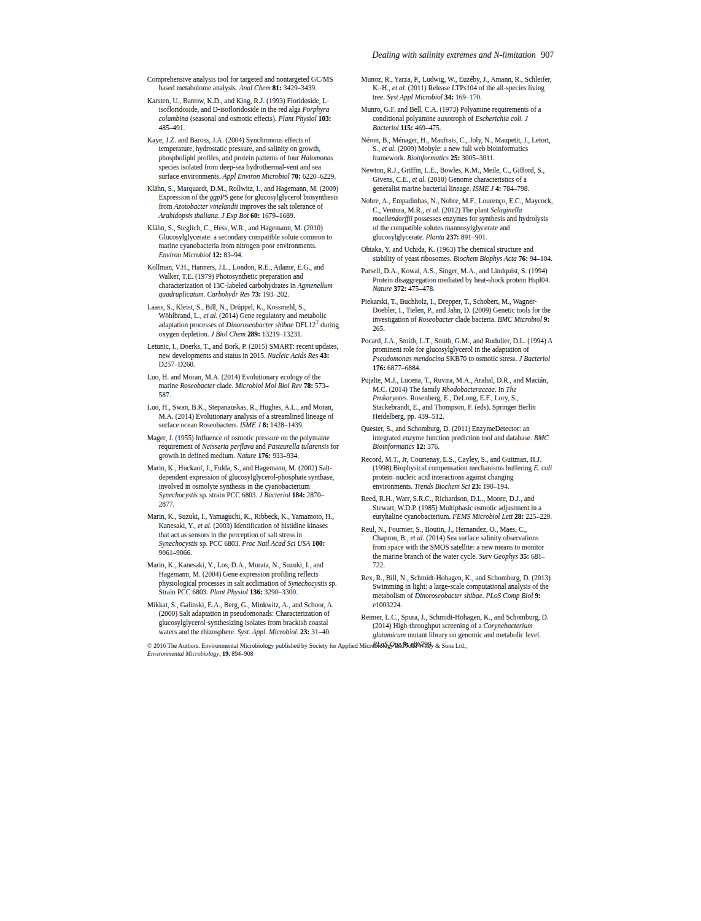Dealing with salinity extremes and N-limitation 907
Comprehensive analysis tool for targeted and nontargeted GC/MS based metabolome analysis. Anal Chem 81: 3429–3439.
Karsten, U., Barrow, K.D., and King, R.J. (1993) Floridoside, L-isofloridoside, and D-isofloridoside in the red alga Porphyra columbina (seasonal and osmotic effects). Plant Physiol 103: 485–491.
Kaye, J.Z. and Baross, J.A. (2004) Synchronous effects of temperature, hydrostatic pressure, and salinity on growth, phospholipid profiles, and protein patterns of four Halomonas species isolated from deep-sea hydrothermal-vent and sea surface environments. Appl Environ Microbiol 70: 6220–6229.
Klähn, S., Marquardt, D.M., Rollwitz, I., and Hagemann, M. (2009) Expression of the ggpPS gene for glucosylglycerol biosynthesis from Azotobacter vinelandii improves the salt tolerance of Arabidopsis thaliana. J Exp Bot 60: 1679–1689.
Klähn, S., Steglich, C., Hess, W.R., and Hagemann, M. (2010) Glucosylglycerate: a secondary compatible solute common to marine cyanobacteria from nitrogen-poor environments. Environ Microbiol 12: 83–94.
Kollman, V.H., Hanners, J.L., London, R.E., Adame, E.G., and Walker, T.E. (1979) Photosynthetic preparation and characterization of 13C-labeled carbohydrates in Agmenellum quadruplicatum. Carbohydr Res 73: 193–202.
Laass, S., Kleist, S., Bill, N., Drüppel, K., Kossmehl, S., Wöhlbrand, L., et al. (2014) Gene regulatory and metabolic adaptation processes of Dinoroseobacter shibae DFL12T during oxygen depletion. J Biol Chem 289: 13219–13231.
Letunic, I., Doerks, T., and Bork, P. (2015) SMART: recent updates, new developments and status in 2015. Nucleic Acids Res 43: D257–D260.
Luo, H. and Moran, M.A. (2014) Evolutionary ecology of the marine Roseobacter clade. Microbiol Mol Biol Rev 78: 573–587.
Luo, H., Swan, B.K., Stepanauskas, R., Hughes, A.L., and Moran, M.A. (2014) Evolutionary analysis of a streamlined lineage of surface ocean Roseobacters. ISME J 8: 1428–1439.
Mager, J. (1955) Influence of osmotic pressure on the polymaine requirement of Neisseria perflava and Pasteurella tularensis for growth in defined medium. Nature 176: 933–934.
Marin, K., Huckauf, J., Fulda, S., and Hagemann, M. (2002) Salt-dependent expression of glucosylglycerol-phosphate synthase, involved in osmolyte synthesis in the cyanobacterium Synechocystis sp. strain PCC 6803. J Bacteriol 184: 2870–2877.
Marin, K., Suzuki, I., Yamaguchi, K., Ribbeck, K., Yamamoto, H., Kanesaki, Y., et al. (2003) Identification of histidine kinases that act as sensors in the perception of salt stress in Synechocystis sp. PCC 6803. Proc Natl Acad Sci USA 100: 9061–9066.
Marin, K., Kanesaki, Y., Los, D.A., Murata, N., Suzuki, I., and Hagemann, M. (2004) Gene expression profiling reflects physiological processes in salt acclimation of Synechocystis sp. Strain PCC 6803. Plant Physiol 136: 3290–3300.
Mikkat, S., Galinski, E.A., Berg, G., Minkwitz, A., and Schoor, A. (2000) Salt adaptation in pseudomonads: Characterization of glucosylglycerol-synthesizing isolates from brackish coastal waters and the rhizosphere. Syst. Appl. Microbiol. 23: 31–40.
Munoz, R., Yarza, P., Ludwig, W., Euzéby, J., Amann, R., Schleifer, K.-H., et al. (2011) Release LTPs104 of the all-species living tree. Syst Appl Microbiol 34: 169–170.
Munro, G.F. and Bell, C.A. (1973) Polyamine requirements of a conditional polyamine auxotroph of Escherichia coli. J Bacteriol 115: 469–475.
Néron, B., Ménager, H., Maufrais, C., Joly, N., Maupetit, J., Letort, S., et al. (2009) Mobyle: a new full web bioinformatics framework. Bioinformatics 25: 3005–3011.
Newton, R.J., Griffin, L.E., Bowles, K.M., Meile, C., Gifford, S., Givens, C.E., et al. (2010) Genome characteristics of a generalist marine bacterial lineage. ISME J 4: 784–798.
Nobre, A., Empadinhas, N., Nobre, M.F., Lourenço, E.C., Maycock, C., Ventura, M.R., et al. (2012) The plant Selaginella moellendorffii possesses enzymes for synthesis and hydrolysis of the compatible solutes mannosylglycerate and glucosylglycerate. Planta 237: 891–901.
Ohtaka, Y. and Uchida, K. (1963) The chemical structure and stability of yeast ribosomes. Biochem Biophys Acta 76: 94–104.
Parsell, D.A., Kowal, A.S., Singer, M.A., and Lindquist, S. (1994) Protein disaggregation mediated by heat-shock protein Hspl04. Nature 372: 475–478.
Piekarski, T., Buchholz, I., Drepper, T., Schobert, M., Wagner-Doebler, I., Tielen, P., and Jahn, D. (2009) Genetic tools for the investigation of Roseobacter clade bacteria. BMC Microbiol 9: 265.
Pocard, J.A., Smith, L.T., Smith, G.M., and Rudulier, D.L. (1994) A prominent role for glucosylglycerol in the adaptation of Pseudomonas mendocina SKB70 to osmotic stress. J Bacteriol 176: 6877–6884.
Pujalte, M.J., Lucena, T., Ruvira, M.A., Arahal, D.R., and Macián, M.C. (2014) The family Rhodobacteraceae. In The Prokaryotes. Rosenberg, E., DeLong, E.F., Lory, S., Stackebrandt, E., and Thompson, F. (eds). Springer Berlin Heidelberg, pp. 439–512.
Quester, S., and Schomburg, D. (2011) EnzymeDetector: an integrated enzyme function prediction tool and database. BMC Bioinformatics 12: 376.
Record, M.T., Jr, Courtenay, E.S., Cayley, S., and Guttman, H.J. (1998) Biophysical compensation mechanisms buffering E. coli protein–nucleic acid interactions against changing environments. Trends Biochem Sci 23: 190–194.
Reed, R.H., Warr, S.R.C., Richardson, D.L., Moore, D.J., and Stewart, W.D.P. (1985) Multiphasic osmotic adjustment in a euryhaline cyanobacterium. FEMS Microbiol Lett 28: 225–229.
Reul, N., Fournier, S., Boutin, J., Hernandez, O., Maes, C., Chapron, B., et al. (2014) Sea surface salinity observations from space with the SMOS satellite: a new means to monitor the marine branch of the water cycle. Surv Geophys 35: 681–722.
Rex, R., Bill, N., Schmidt-Hohagen, K., and Schomburg, D. (2013) Swimming in light: a large-scale computational analysis of the metabolism of Dinoroseobacter shibae. PLoS Comp Biol 9: e1003224.
Reimer, L.C., Spura, J., Schmidt-Hohagen, K., and Schomburg, D. (2014) High-throughput screening of a Corynebacterium glutamicum mutant library on genomic and metabolic level. PLoS One 9: e86799.
© 2016 The Authors. Environmental Microbiology published by Society for Applied Microbiology and John Wiley & Sons Ltd.,
Environmental Microbiology, 19, 894–908